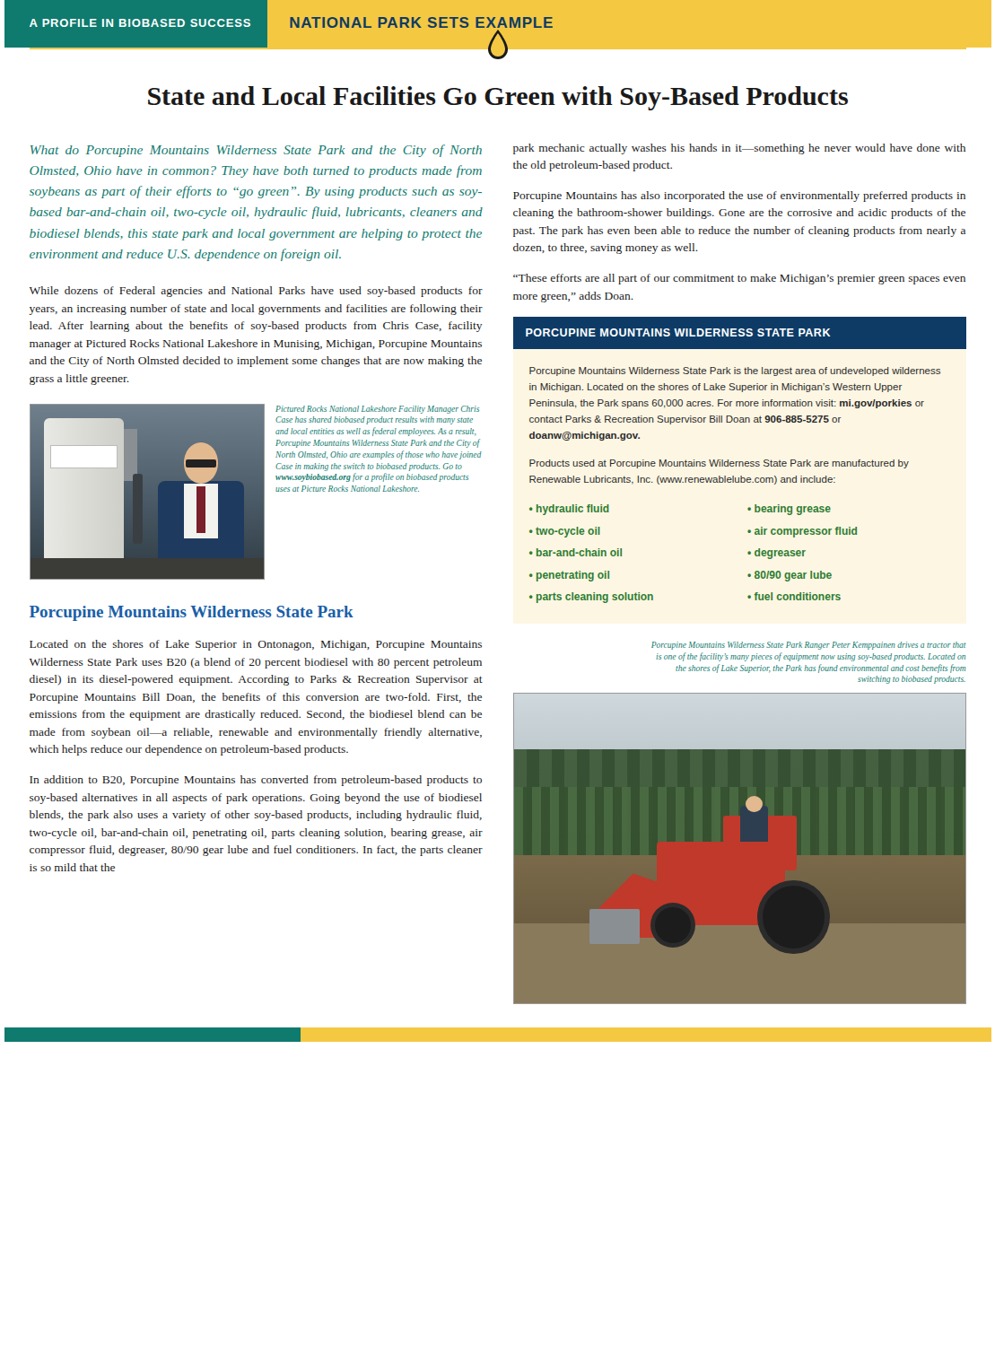A Profile in Biobased Success
National Park Sets Example
State and Local Facilities Go Green with Soy-Based Products
What do Porcupine Mountains Wilderness State Park and the City of North Olmsted, Ohio have in common? They have both turned to products made from soybeans as part of their efforts to “go green”. By using products such as soy-based bar-and-chain oil, two-cycle oil, hydraulic fluid, lubricants, cleaners and biodiesel blends, this state park and local government are helping to protect the environment and reduce U.S. dependence on foreign oil.
While dozens of Federal agencies and National Parks have used soy-based products for years, an increasing number of state and local governments and facilities are following their lead. After learning about the benefits of soy-based products from Chris Case, facility manager at Pictured Rocks National Lakeshore in Munising, Michigan, Porcupine Mountains and the City of North Olmsted decided to implement some changes that are now making the grass a little greener.
Pictured Rocks National Lakeshore Facility Manager Chris Case has shared biobased product results with many state and local entities as well as federal employees. As a result, Porcupine Mountains Wilderness State Park and the City of North Olmsted, Ohio are examples of those who have joined Case in making the switch to biobased products. Go to www.soybiobased.org for a profile on biobased products uses at Picture Rocks National Lakeshore.
Porcupine Mountains Wilderness State Park
Located on the shores of Lake Superior in Ontonagon, Michigan, Porcupine Mountains Wilderness State Park uses B20 (a blend of 20 percent biodiesel with 80 percent petroleum diesel) in its diesel-powered equipment. According to Parks & Recreation Supervisor at Porcupine Mountains Bill Doan, the benefits of this conversion are two-fold. First, the emissions from the equipment are drastically reduced. Second, the biodiesel blend can be made from soybean oil—a reliable, renewable and environmentally friendly alternative, which helps reduce our dependence on petroleum-based products.
In addition to B20, Porcupine Mountains has converted from petroleum-based products to soy-based alternatives in all aspects of park operations. Going beyond the use of biodiesel blends, the park also uses a variety of other soy-based products, including hydraulic fluid, two-cycle oil, bar-and-chain oil, penetrating oil, parts cleaning solution, bearing grease, air compressor fluid, degreaser, 80/90 gear lube and fuel conditioners. In fact, the parts cleaner is so mild that the
park mechanic actually washes his hands in it—something he never would have done with the old petroleum-based product.
Porcupine Mountains has also incorporated the use of environmentally preferred products in cleaning the bathroom-shower buildings. Gone are the corrosive and acidic products of the past. The park has even been able to reduce the number of cleaning products from nearly a dozen, to three, saving money as well.
“These efforts are all part of our commitment to make Michigan’s premier green spaces even more green,” adds Doan.
Porcupine Mountains Wilderness State Park
Porcupine Mountains Wilderness State Park is the largest area of undeveloped wilderness in Michigan. Located on the shores of Lake Superior in Michigan’s Western Upper Peninsula, the Park spans 60,000 acres. For more information visit: mi.gov/porkies or contact Parks & Recreation Supervisor Bill Doan at 906-885-5275 or doanw@michigan.gov.
Products used at Porcupine Mountains Wilderness State Park are manufactured by Renewable Lubricants, Inc. (www.renewablelube.com) and include:
hydraulic fluid
bearing grease
two-cycle oil
air compressor fluid
bar-and-chain oil
degreaser
penetrating oil
80/90 gear lube
parts cleaning solution
fuel conditioners
Porcupine Mountains Wilderness State Park Ranger Peter Kemppainen drives a tractor that is one of the facility’s many pieces of equipment now using soy-based products. Located on the shores of Lake Superior, the Park has found environmental and cost benefits from switching to biobased products.